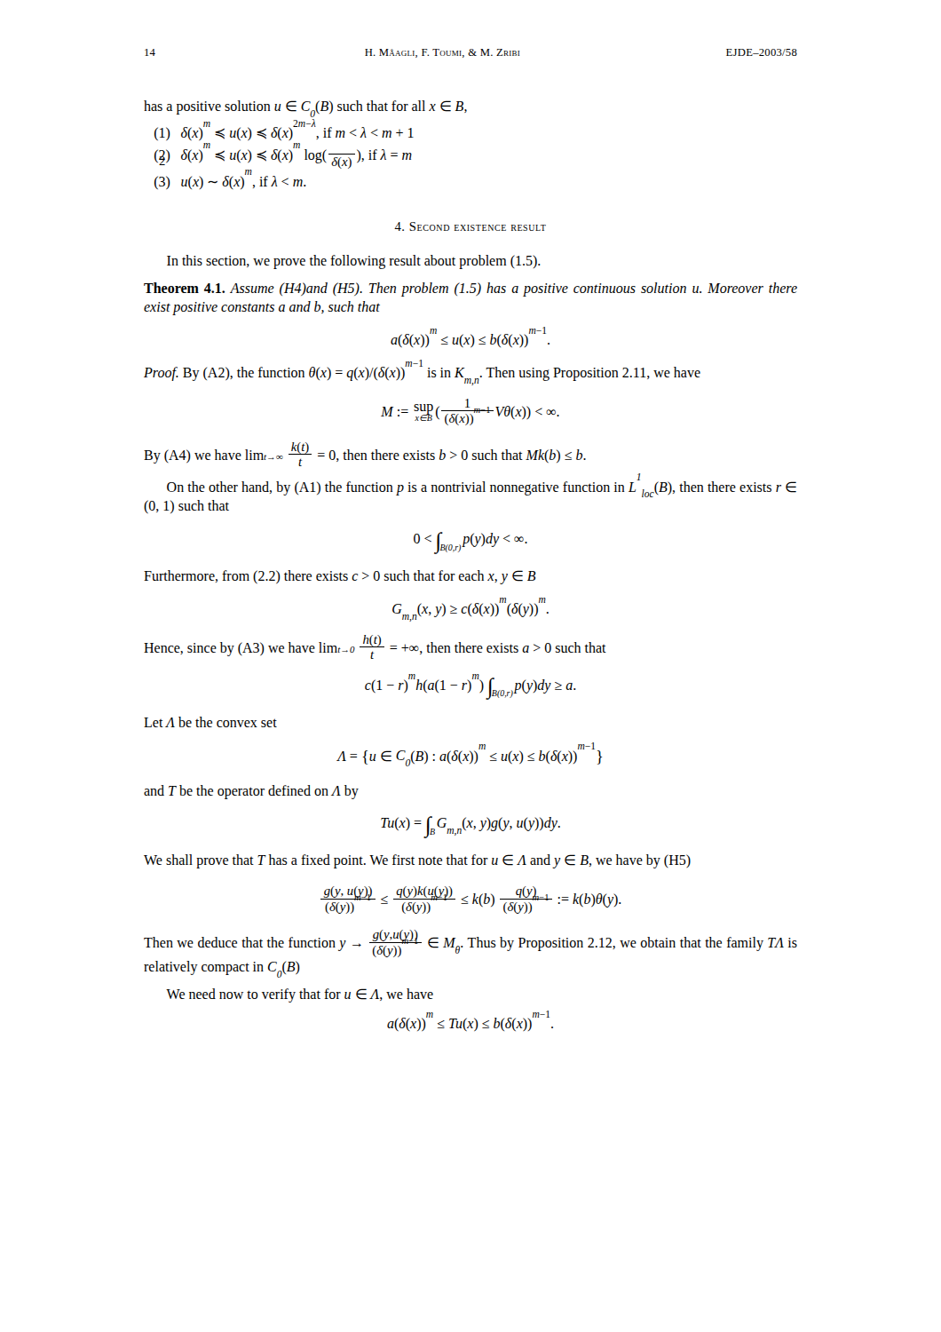14
H. Mâagli, F. Toumi, & M. Zribi
EJDE–2003/58
has a positive solution u ∈ C0(B) such that for all x ∈ B,
(1) δ(x)m ≼ u(x) ≼ δ(x)2m−λ, if m < λ < m + 1
(2) δ(x)m ≼ u(x) ≼ δ(x)m log(2 δ(x)), if λ = m
(3) u(x) ∼ δ(x)m, if λ < m.
4. Second existence result
In this section, we prove the following result about problem (1.5).
Theorem 4.1. Assume (H4)and (H5). Then problem (1.5) has a positive continuous solution u. Moreover there exist positive constants a and b, such that
a(δ(x))m ≤ u(x) ≤ b(δ(x))m−1.
Proof. By (A2), the function θ(x) = q(x)/(δ(x))m−1 is in Km,n. Then using Proposition 2.11, we have
M := sup x∈B(1(δ(x))m−1 Vθ(x)) < ∞.
By (A4) we have limt→∞ k(t) t = 0, then there exists b > 0 such that Mk(b) ≤ b.
On the other hand, by (A1) the function p is a nontrivial nonnegative function in L1loc(B), then there exists r ∈ (0, 1) such that
0 < ∫B(0,r) p(y)dy < ∞.
Furthermore, from (2.2) there exists c > 0 such that for each x, y ∈ B
Gm,n(x, y) ≥ c(δ(x))m(δ(y))m.
Hence, since by (A3) we have limt→0 h(t) t = +∞, then there exists a > 0 such that
c(1 − r)mh(a(1 − r)m) ∫B(0,r) p(y)dy ≥ a.
Let Λ be the convex set
Λ = {u ∈ C0(B) : a(δ(x))m ≤ u(x) ≤ b(δ(x))m−1}
and T be the operator defined on Λ by
Tu(x) = ∫BGm,n(x, y)g(y, u(y))dy.
We shall prove that T has a fixed point. We first note that for u ∈ Λ and y ∈ B, we have by (H5)
g(y, u(y))(δ(y))m−1 ≤ q(y)k(u(y))(δ(y))m−1 ≤ k(b) q(y)(δ(y))m−1 := k(b)θ(y).
Then we deduce that the function y → g(y,u(y))(δ(y))m−1 ∈ Mθ. Thus by Proposition 2.12, we obtain that the family TΛ is relatively compact in C0(B)
We need now to verify that for u ∈ Λ, we have
a(δ(x))m ≤ Tu(x) ≤ b(δ(x))m−1.